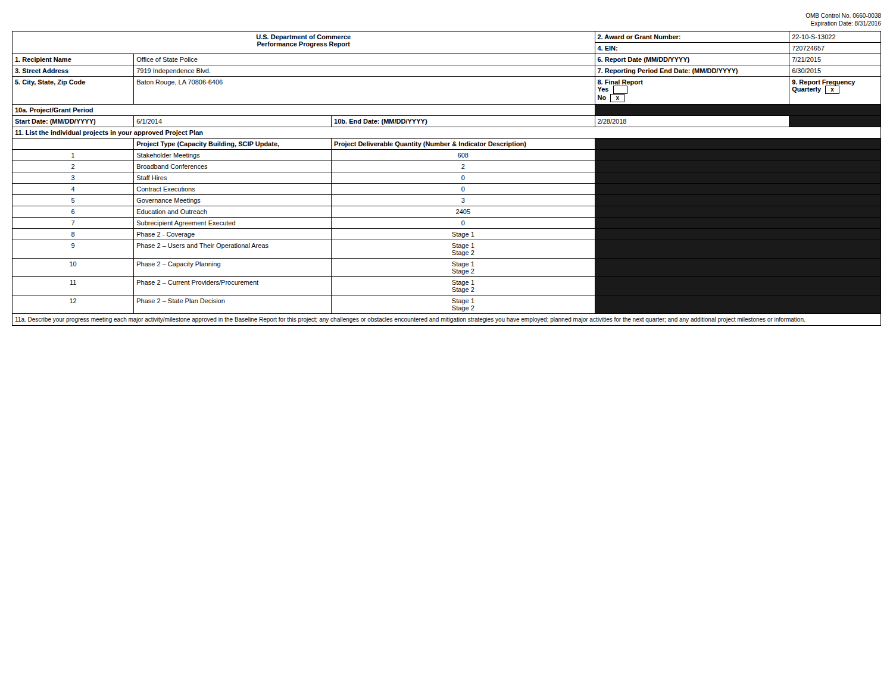OMB Control No. 0660-0038
Expiration Date: 8/31/2016
| U.S. Department of Commerce Performance Progress Report | 2. Award or Grant Number: | 22-10-S-13022 |
| 4. EIN: | 720724657 |
| 1. Recipient Name | Office of State Police | 6. Report Date (MM/DD/YYYY) | 7/21/2015 |
| 3. Street Address | 7919 Independence Blvd. | 7. Reporting Period End Date: (MM/DD/YYYY) | 6/30/2015 |
| 5. City, State, Zip Code | Baton Rouge, LA 70806-6406 | 8. Final Report Yes No x | 9. Report Frequency Quarterly x |
| 10a. Project/Grant Period | |
| Start Date: (MM/DD/YYYY) | 6/1/2014 | 10b. End Date: (MM/DD/YYYY) | 2/28/2018 | |
| 11. List the individual projects in your approved Project Plan |
| | Project Type (Capacity Building, SCIP Update, | Project Deliverable Quantity (Number & Indicator Description) | |
| 1 | Stakeholder Meetings | 608 | |
| 2 | Broadband Conferences | 2 | |
| 3 | Staff Hires | 0 | |
| 4 | Contract Executions | 0 | |
| 5 | Governance Meetings | 3 | |
| 6 | Education and Outreach | 2405 | |
| 7 | Subrecipient Agreement Executed | 0 | |
| 8 | Phase 2 - Coverage | Stage 1 | |
| 9 | Phase 2 – Users and Their Operational Areas | Stage 1 Stage 2 | |
| 10 | Phase 2 – Capacity Planning | Stage 1 Stage 2 | |
| 11 | Phase 2 – Current Providers/Procurement | Stage 1 Stage 2 | |
| 12 | Phase 2 – State Plan Decision | Stage 1 Stage 2 | |
11a. Describe your progress meeting each major activity/milestone approved in the Baseline Report for this project; any challenges or obstacles encountered and mitigation strategies you have employed; planned major activities for the next quarter; and any additional project milestones or information.